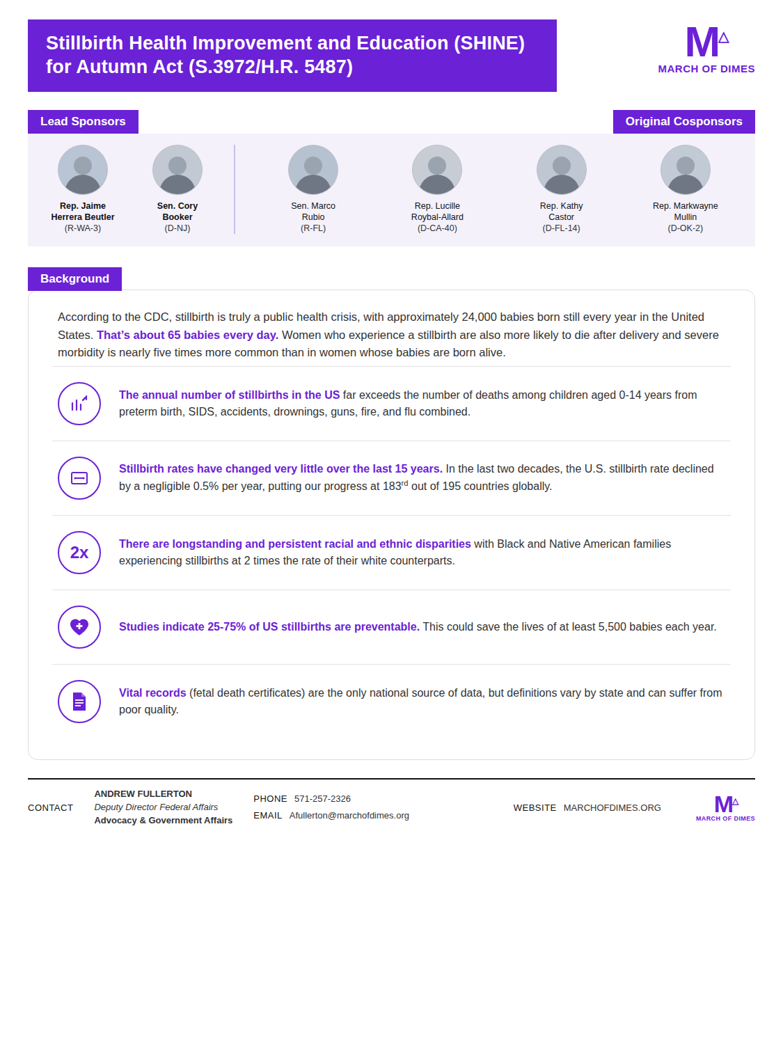Stillbirth Health Improvement and Education (SHINE) for Autumn Act (S.3972/H.R. 5487)
M△
MARCH OF DIMES
Lead Sponsors
Original Cosponsors
Rep. Jaime
Herrera Beutler
(R-WA-3)
Sen. Cory
Booker
(D-NJ)
Sen. Marco
Rubio
(R-FL)
Rep. Lucille
Roybal-Allard
(D-CA-40)
Rep. Kathy
Castor
(D-FL-14)
Rep. Markwayne
Mullin
(D-OK-2)
Background
According to the CDC, stillbirth is truly a public health crisis, with approximately 24,000 babies born still every year in the United States. That’s about 65 babies every day. Women who experience a stillbirth are also more likely to die after delivery and severe morbidity is nearly five times more common than in women whose babies are born alive.
The annual number of stillbirths in the US far exceeds the number of deaths among children aged 0-14 years from preterm birth, SIDS, accidents, drownings, guns, fire, and flu combined.
Stillbirth rates have changed very little over the last 15 years. In the last two decades, the U.S. stillbirth rate declined by a negligible 0.5% per year, putting our progress at 183rd out of 195 countries globally.
2x
There are longstanding and persistent racial and ethnic disparities with Black and Native American families experiencing stillbirths at 2 times the rate of their white counterparts.
Studies indicate 25-75% of US stillbirths are preventable. This could save the lives of at least 5,500 babies each year.
Vital records (fetal death certificates) are the only national source of data, but definitions vary by state and can suffer from poor quality.
CONTACT
ANDREW FULLERTON
Deputy Director Federal Affairs
Advocacy & Government Affairs
PHONE 571-257-2326
EMAIL Afullerton@marchofdimes.org
WEBSITE MARCHOFDIMES.ORG
M△
MARCH OF DIMES